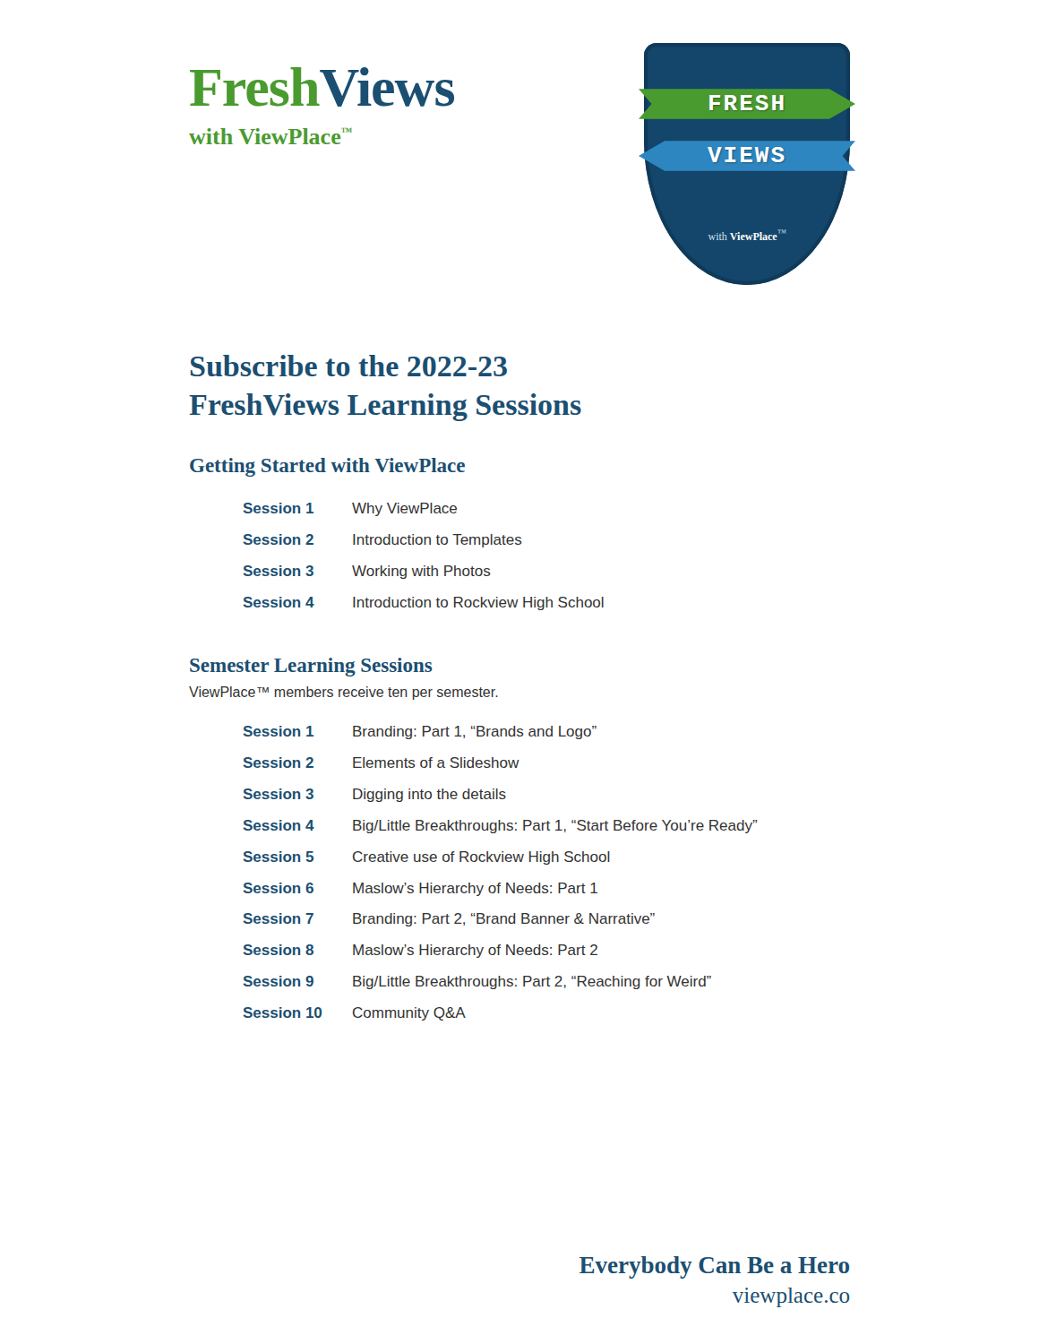Fresh Views
with ViewPlace™
FRESH
VIEWS
with ViewPlace™
Subscribe to the 2022-23
FreshViews Learning Sessions
Getting Started with ViewPlace
Session 1 Why ViewPlace
Session 2 Introduction to Templates
Session 3 Working with Photos
Session 4 Introduction to Rockview High School
Semester Learning Sessions
ViewPlace™ members receive ten per semester.
Session 1 Branding: Part 1, “Brands and Logo”
Session 2 Elements of a Slideshow
Session 3 Digging into the details
Session 4 Big/Little Breakthroughs: Part 1, “Start Before You’re Ready”
Session 5 Creative use of Rockview High School
Session 6 Maslow’s Hierarchy of Needs: Part 1
Session 7 Branding: Part 2, “Brand Banner & Narrative”
Session 8 Maslow’s Hierarchy of Needs: Part 2
Session 9 Big/Little Breakthroughs: Part 2, “Reaching for Weird”
Session 10 Community Q&A
Everybody Can Be a Hero
viewplace.co